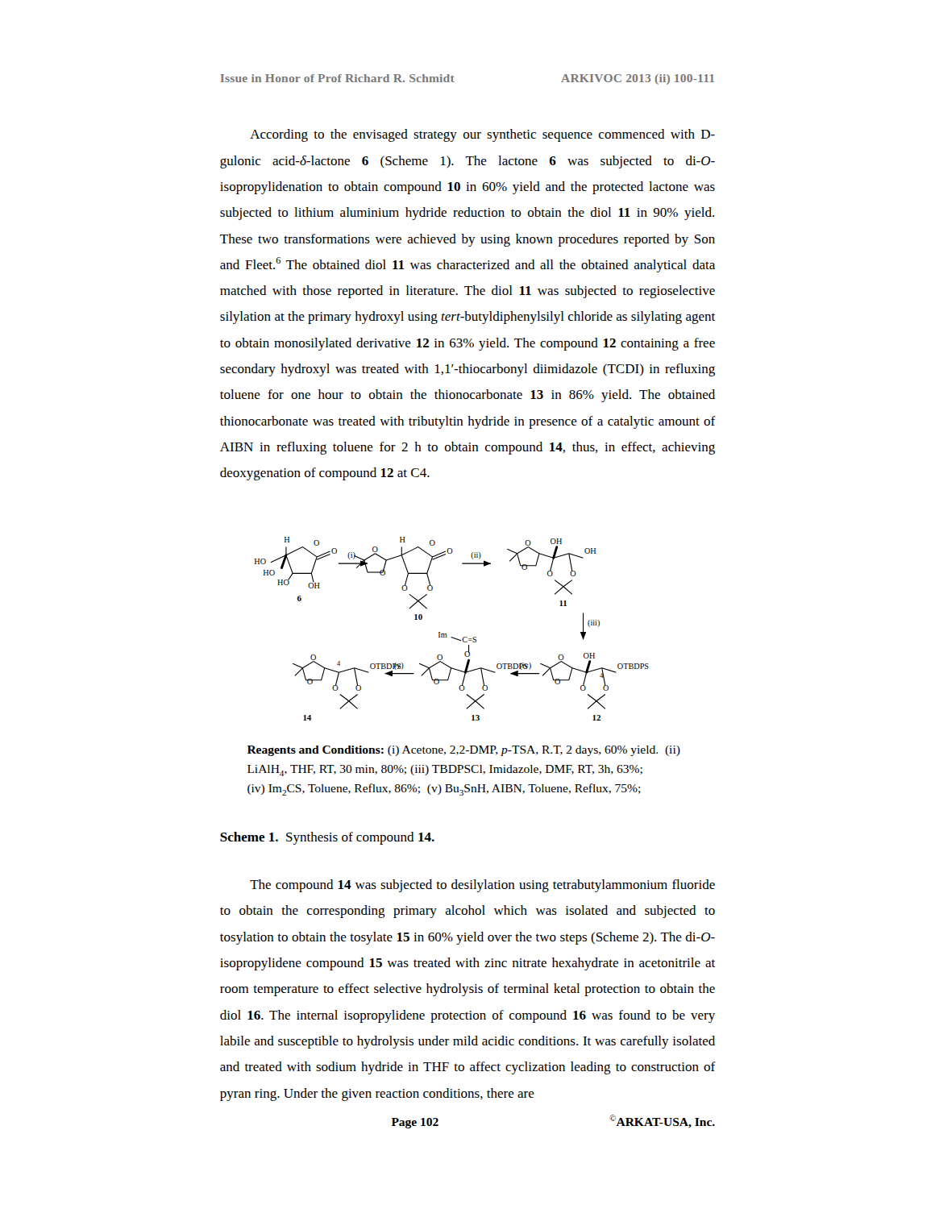Issue in Honor of Prof Richard R. Schmidt
ARKIVOC 2013 (ii) 100-111
According to the envisaged strategy our synthetic sequence commenced with D-gulonic acid-δ-lactone 6 (Scheme 1). The lactone 6 was subjected to di-O-isopropylidenation to obtain compound 10 in 60% yield and the protected lactone was subjected to lithium aluminium hydride reduction to obtain the diol 11 in 90% yield. These two transformations were achieved by using known procedures reported by Son and Fleet.6 The obtained diol 11 was characterized and all the obtained analytical data matched with those reported in literature. The diol 11 was subjected to regioselective silylation at the primary hydroxyl using tert-butyldiphenylsilyl chloride as silylating agent to obtain monosilylated derivative 12 in 63% yield. The compound 12 containing a free secondary hydroxyl was treated with 1,1′-thiocarbonyl diimidazole (TCDI) in refluxing toluene for one hour to obtain the thionocarbonate 13 in 86% yield. The obtained thionocarbonate was treated with tributyltin hydride in presence of a catalytic amount of AIBN in refluxing toluene for 2 h to obtain compound 14, thus, in effect, achieving deoxygenation of compound 12 at C4.
O O H HO HO HO OH 6 (i) O O H O O O O 10 (ii) O O OH OH O O 11 (iii) O O OH OTBDPS 4 O O 12 (iv) O O O C=S Im OTBDPS O O 13 (v) O O OTBDPS 4 O O 14
Reagents and Conditions: (i) Acetone, 2,2-DMP, p-TSA, R.T, 2 days, 60% yield. (ii) LiAlH4, THF, RT, 30 min, 80%; (iii) TBDPSCl, Imidazole, DMF, RT, 3h, 63%;
(iv) Im2CS, Toluene, Reflux, 86%; (v) Bu3SnH, AIBN, Toluene, Reflux, 75%;
Scheme 1. Synthesis of compound 14.
The compound 14 was subjected to desilylation using tetrabutylammonium fluoride to obtain the corresponding primary alcohol which was isolated and subjected to tosylation to obtain the tosylate 15 in 60% yield over the two steps (Scheme 2). The di-O-isopropylidene compound 15 was treated with zinc nitrate hexahydrate in acetonitrile at room temperature to effect selective hydrolysis of terminal ketal protection to obtain the diol 16. The internal isopropylidene protection of compound 16 was found to be very labile and susceptible to hydrolysis under mild acidic conditions. It was carefully isolated and treated with sodium hydride in THF to affect cyclization leading to construction of pyran ring. Under the given reaction conditions, there are
Page 102
©ARKAT-USA, Inc.